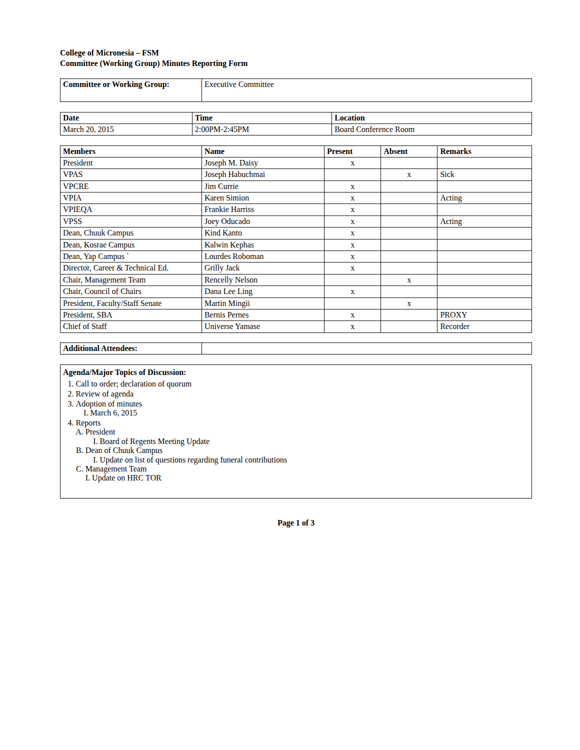College of Micronesia – FSM
Committee (Working Group) Minutes Reporting Form
| Committee or Working Group: | Executive Committee |
| Date | Time | Location |
| --- | --- | --- |
| March 20, 2015 | 2:00PM-2:45PM | Board Conference Room |
| Members | Name | Present | Absent | Remarks |
| --- | --- | --- | --- | --- |
| President | Joseph M. Daisy | x | | |
| VPAS | Joseph Habuchmai | | x | Sick |
| VPCRE | Jim Currie | x | | |
| VPIA | Karen Simion | x | | Acting |
| VPIEQA | Frankie Harriss | x | | |
| VPSS | Joey Oducado | x | | Acting |
| Dean, Chuuk Campus | Kind Kanto | x | | |
| Dean, Kosrae Campus | Kalwin Kephas | x | | |
| Dean, Yap Campus ` | Lourdes Roboman | x | | |
| Director, Career & Technical Ed. | Grilly Jack | x | | |
| Chair, Management Team | Rencelly Nelson | | x | |
| Chair, Council of Chairs | Dana Lee Ling | x | | |
| President, Faculty/Staff Senate | Martin Mingii | | x | |
| President, SBA | Bernis Pernes | x | | PROXY |
| Chief of Staff | Universe Yamase | x | | Recorder |
| Additional Attendees: | |
| Agenda/Major Topics of Discussion: Call to order; declaration of quorum Review of agenda Adoption of minutes March 6, 2015 Reports President Board of Regents Meeting Update Dean of Chuuk Campus Update on list of questions regarding funeral contributions Management Team I. Update on HRC TOR |
Page 1 of 3